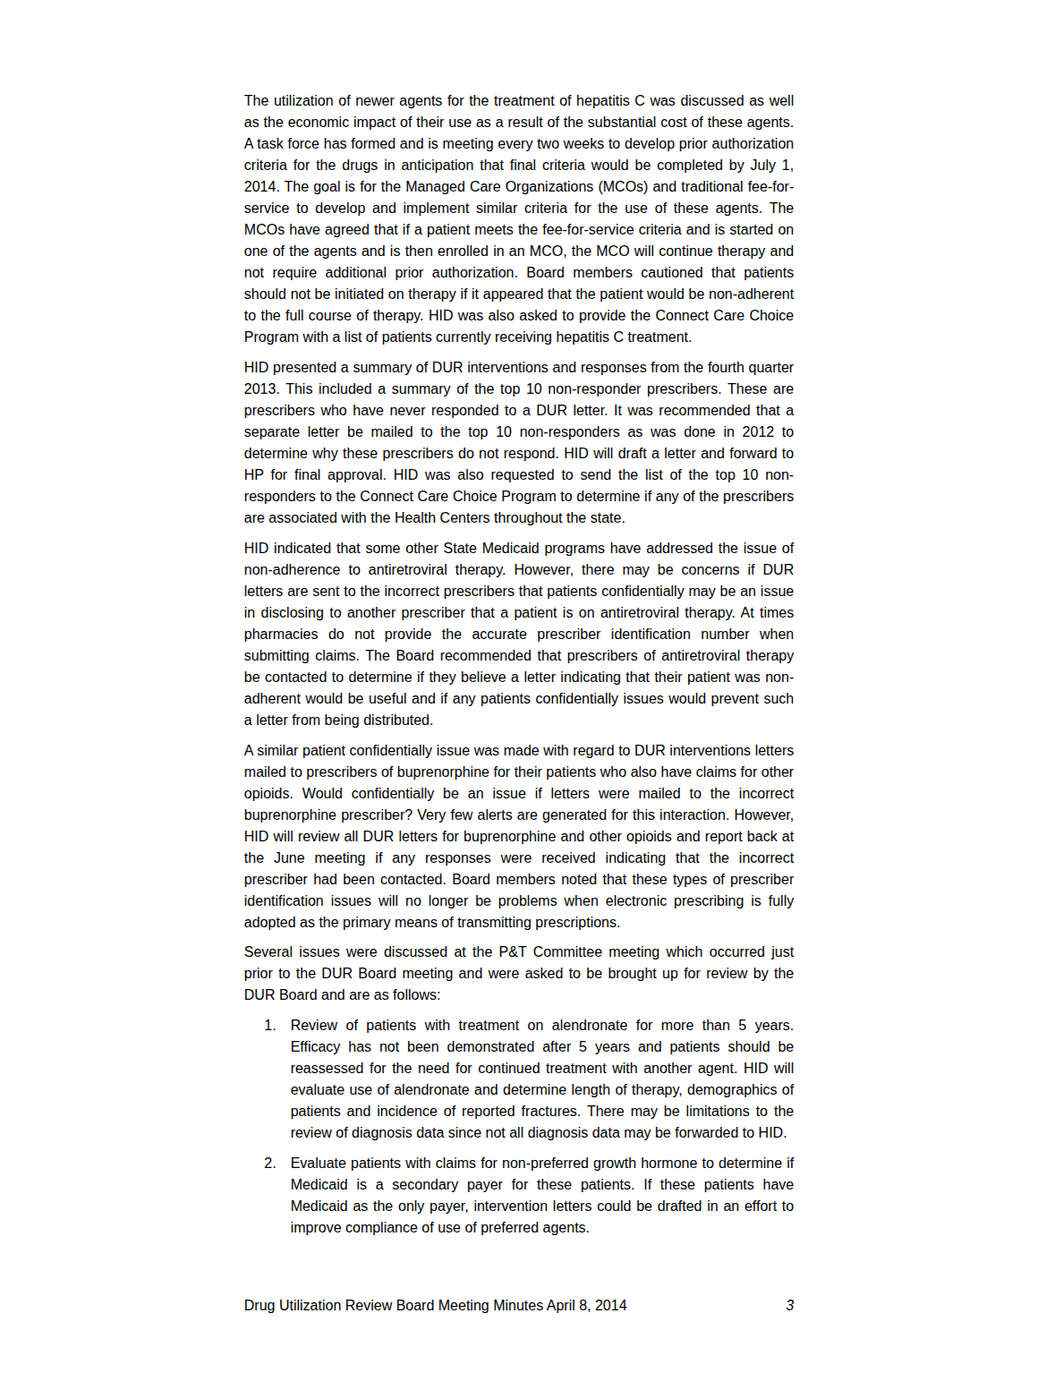The utilization of newer agents for the treatment of hepatitis C was discussed as well as the economic impact of their use as a result of the substantial cost of these agents. A task force has formed and is meeting every two weeks to develop prior authorization criteria for the drugs in anticipation that final criteria would be completed by July 1, 2014. The goal is for the Managed Care Organizations (MCOs) and traditional fee-for-service to develop and implement similar criteria for the use of these agents. The MCOs have agreed that if a patient meets the fee-for-service criteria and is started on one of the agents and is then enrolled in an MCO, the MCO will continue therapy and not require additional prior authorization. Board members cautioned that patients should not be initiated on therapy if it appeared that the patient would be non-adherent to the full course of therapy. HID was also asked to provide the Connect Care Choice Program with a list of patients currently receiving hepatitis C treatment.
HID presented a summary of DUR interventions and responses from the fourth quarter 2013. This included a summary of the top 10 non-responder prescribers. These are prescribers who have never responded to a DUR letter. It was recommended that a separate letter be mailed to the top 10 non-responders as was done in 2012 to determine why these prescribers do not respond. HID will draft a letter and forward to HP for final approval. HID was also requested to send the list of the top 10 non-responders to the Connect Care Choice Program to determine if any of the prescribers are associated with the Health Centers throughout the state.
HID indicated that some other State Medicaid programs have addressed the issue of non-adherence to antiretroviral therapy. However, there may be concerns if DUR letters are sent to the incorrect prescribers that patients confidentially may be an issue in disclosing to another prescriber that a patient is on antiretroviral therapy. At times pharmacies do not provide the accurate prescriber identification number when submitting claims. The Board recommended that prescribers of antiretroviral therapy be contacted to determine if they believe a letter indicating that their patient was non-adherent would be useful and if any patients confidentially issues would prevent such a letter from being distributed.
A similar patient confidentially issue was made with regard to DUR interventions letters mailed to prescribers of buprenorphine for their patients who also have claims for other opioids. Would confidentially be an issue if letters were mailed to the incorrect buprenorphine prescriber? Very few alerts are generated for this interaction. However, HID will review all DUR letters for buprenorphine and other opioids and report back at the June meeting if any responses were received indicating that the incorrect prescriber had been contacted. Board members noted that these types of prescriber identification issues will no longer be problems when electronic prescribing is fully adopted as the primary means of transmitting prescriptions.
Several issues were discussed at the P&T Committee meeting which occurred just prior to the DUR Board meeting and were asked to be brought up for review by the DUR Board and are as follows:
Review of patients with treatment on alendronate for more than 5 years. Efficacy has not been demonstrated after 5 years and patients should be reassessed for the need for continued treatment with another agent. HID will evaluate use of alendronate and determine length of therapy, demographics of patients and incidence of reported fractures. There may be limitations to the review of diagnosis data since not all diagnosis data may be forwarded to HID.
Evaluate patients with claims for non-preferred growth hormone to determine if Medicaid is a secondary payer for these patients. If these patients have Medicaid as the only payer, intervention letters could be drafted in an effort to improve compliance of use of preferred agents.
Drug Utilization Review Board Meeting Minutes April 8, 2014 3